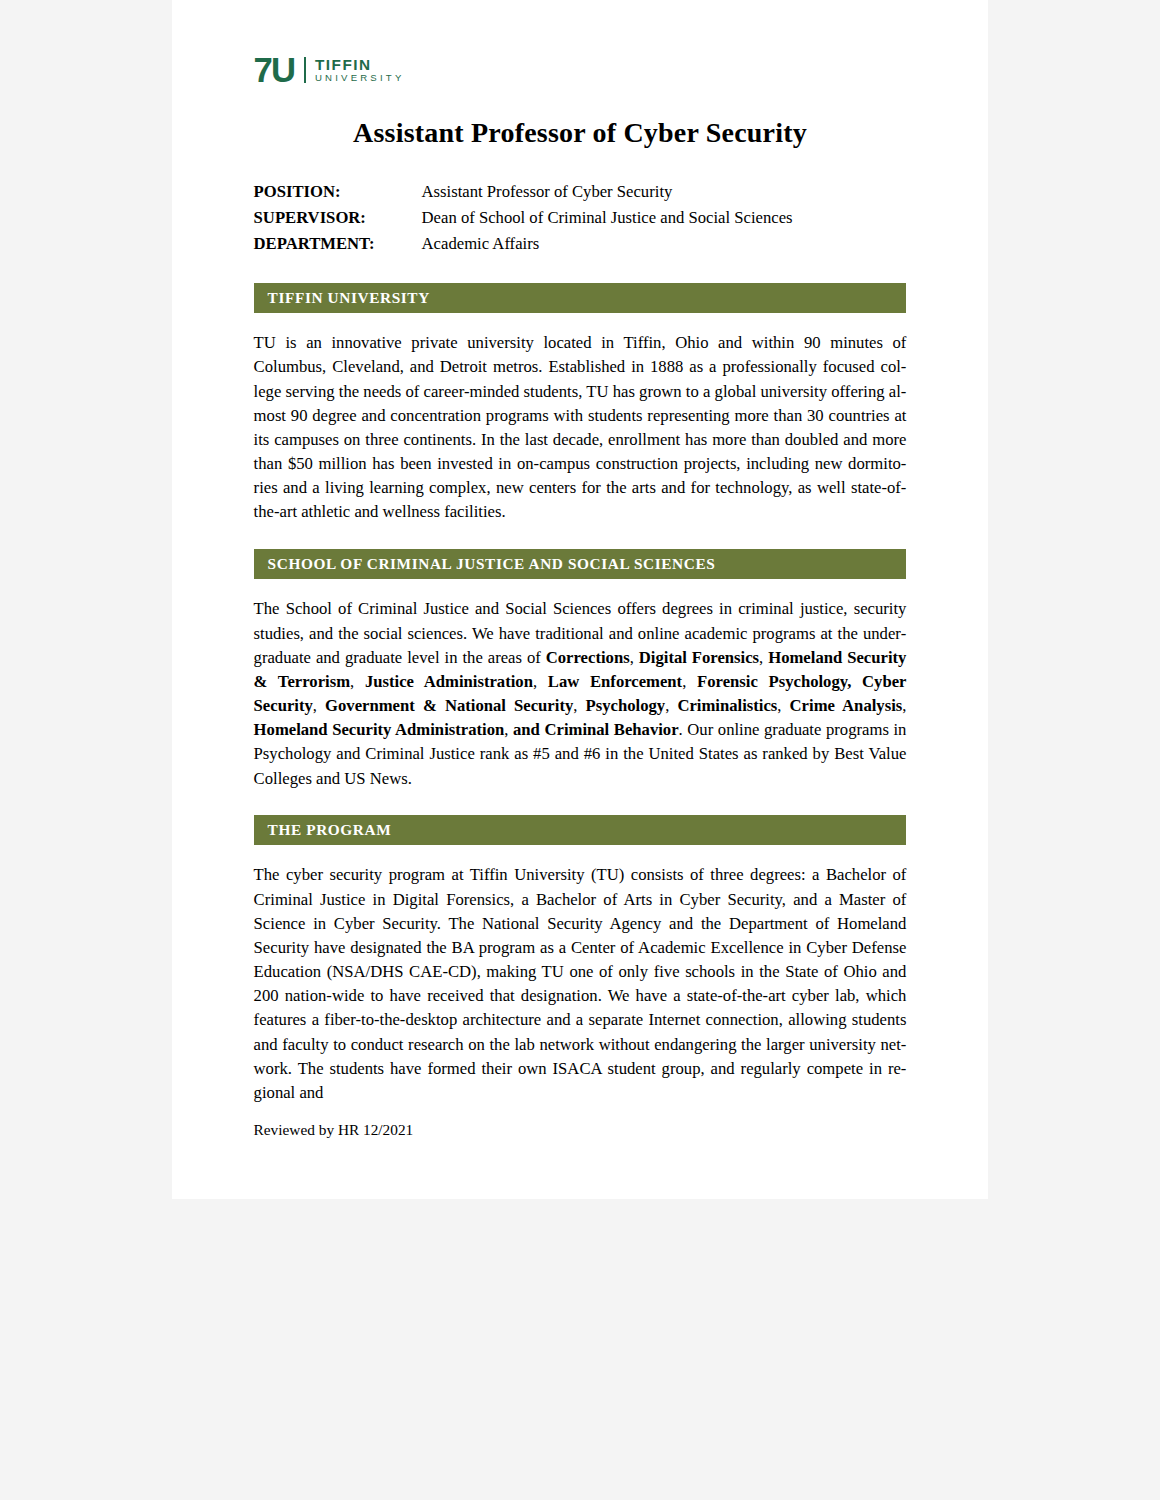7U TIFFIN UNIVERSITY
Assistant Professor of Cyber Security
| POSITION: | Assistant Professor of Cyber Security |
| SUPERVISOR: | Dean of School of Criminal Justice and Social Sciences |
| DEPARTMENT: | Academic Affairs |
TIFFIN UNIVERSITY
TU is an innovative private university located in Tiffin, Ohio and within 90 minutes of Columbus, Cleveland, and Detroit metros. Established in 1888 as a professionally focused college serving the needs of career-minded students, TU has grown to a global university offering almost 90 degree and concentration programs with students representing more than 30 countries at its campuses on three continents. In the last decade, enrollment has more than doubled and more than $50 million has been invested in on-campus construction projects, including new dormitories and a living learning complex, new centers for the arts and for technology, as well state-of-the-art athletic and wellness facilities.
SCHOOL OF CRIMINAL JUSTICE AND SOCIAL SCIENCES
The School of Criminal Justice and Social Sciences offers degrees in criminal justice, security studies, and the social sciences. We have traditional and online academic programs at the undergraduate and graduate level in the areas of Corrections, Digital Forensics, Homeland Security & Terrorism, Justice Administration, Law Enforcement, Forensic Psychology, Cyber Security, Government & National Security, Psychology, Criminalistics, Crime Analysis, Homeland Security Administration, and Criminal Behavior. Our online graduate programs in Psychology and Criminal Justice rank as #5 and #6 in the United States as ranked by Best Value Colleges and US News.
THE PROGRAM
The cyber security program at Tiffin University (TU) consists of three degrees: a Bachelor of Criminal Justice in Digital Forensics, a Bachelor of Arts in Cyber Security, and a Master of Science in Cyber Security. The National Security Agency and the Department of Homeland Security have designated the BA program as a Center of Academic Excellence in Cyber Defense Education (NSA/DHS CAE-CD), making TU one of only five schools in the State of Ohio and 200 nation-wide to have received that designation. We have a state-of-the-art cyber lab, which features a fiber-to-the-desktop architecture and a separate Internet connection, allowing students and faculty to conduct research on the lab network without endangering the larger university network. The students have formed their own ISACA student group, and regularly compete in regional and
Reviewed by HR 12/2021